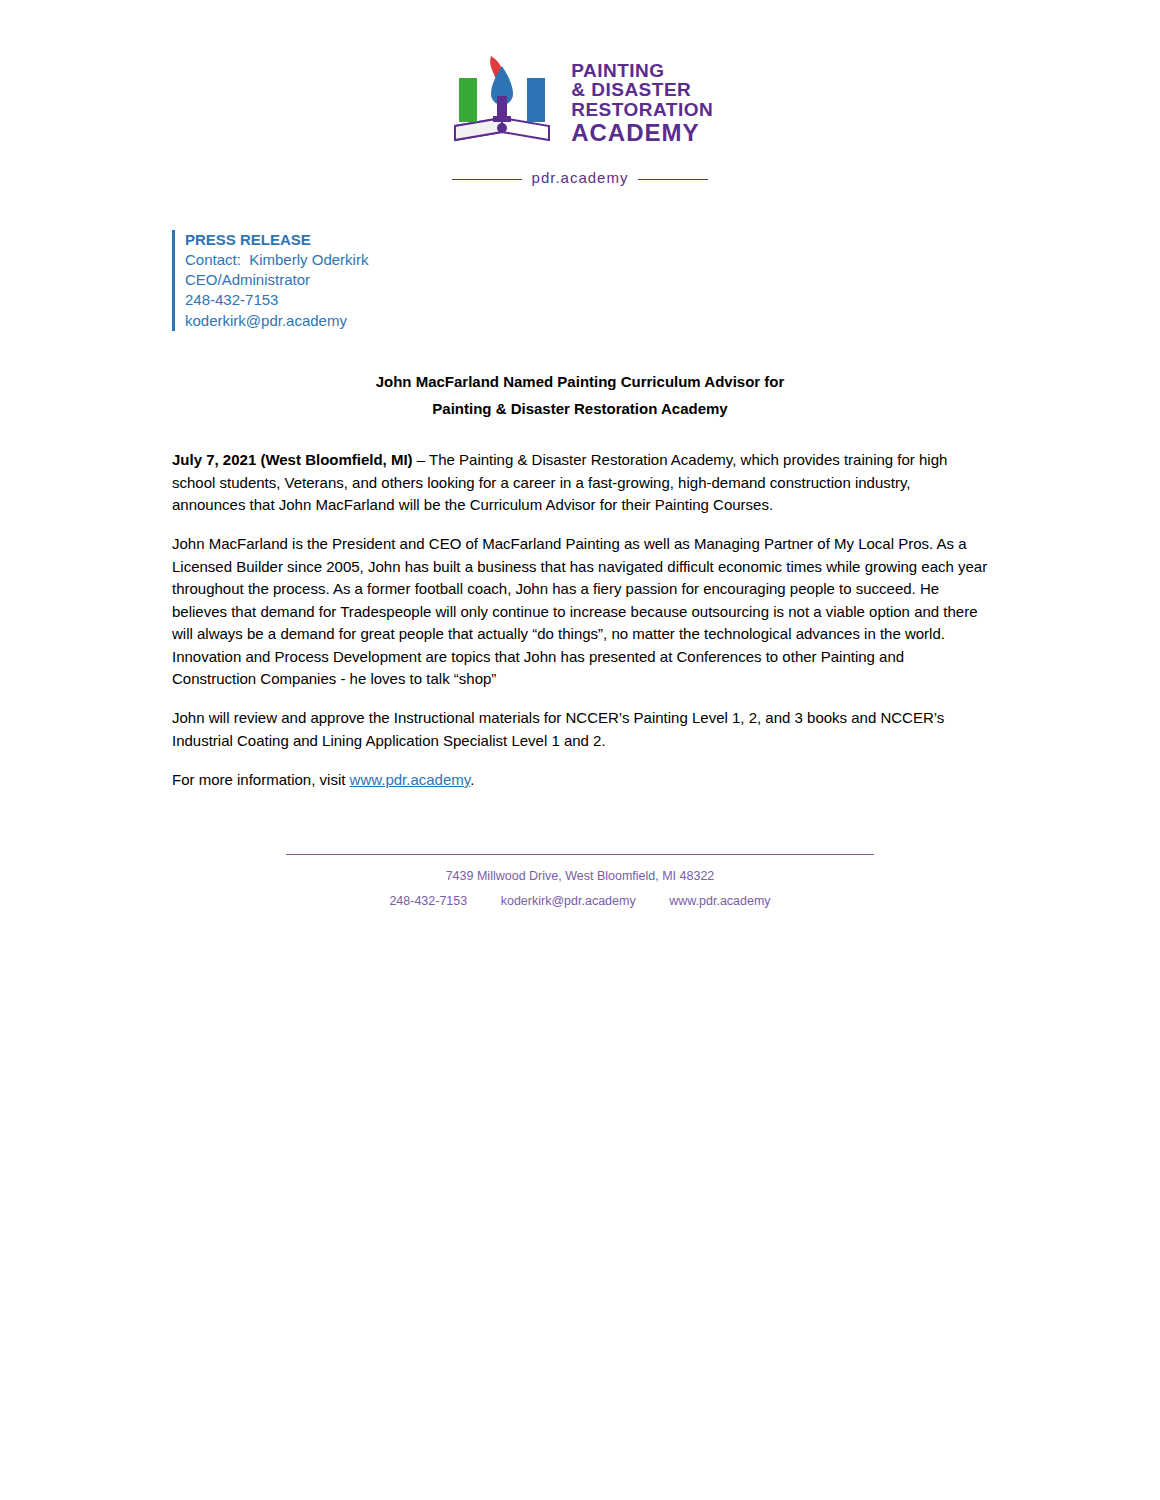PAINTING & DISASTER RESTORATION ACADEMY
pdr.academy
PRESS RELEASE
Contact: Kimberly Oderkirk
CEO/Administrator
248-432-7153
koderkirk@pdr.academy
John MacFarland Named Painting Curriculum Advisor for
Painting & Disaster Restoration Academy
July 7, 2021 (West Bloomfield, MI) – The Painting & Disaster Restoration Academy, which provides training for high school students, Veterans, and others looking for a career in a fast-growing, high-demand construction industry, announces that John MacFarland will be the Curriculum Advisor for their Painting Courses.
John MacFarland is the President and CEO of MacFarland Painting as well as Managing Partner of My Local Pros. As a Licensed Builder since 2005, John has built a business that has navigated difficult economic times while growing each year throughout the process. As a former football coach, John has a fiery passion for encouraging people to succeed. He believes that demand for Tradespeople will only continue to increase because outsourcing is not a viable option and there will always be a demand for great people that actually “do things”, no matter the technological advances in the world. Innovation and Process Development are topics that John has presented at Conferences to other Painting and Construction Companies - he loves to talk “shop”
John will review and approve the Instructional materials for NCCER’s Painting Level 1, 2, and 3 books and NCCER’s Industrial Coating and Lining Application Specialist Level 1 and 2.
For more information, visit www.pdr.academy.
7439 Millwood Drive, West Bloomfield, MI 48322
248-432-7153 koderkirk@pdr.academy www.pdr.academy